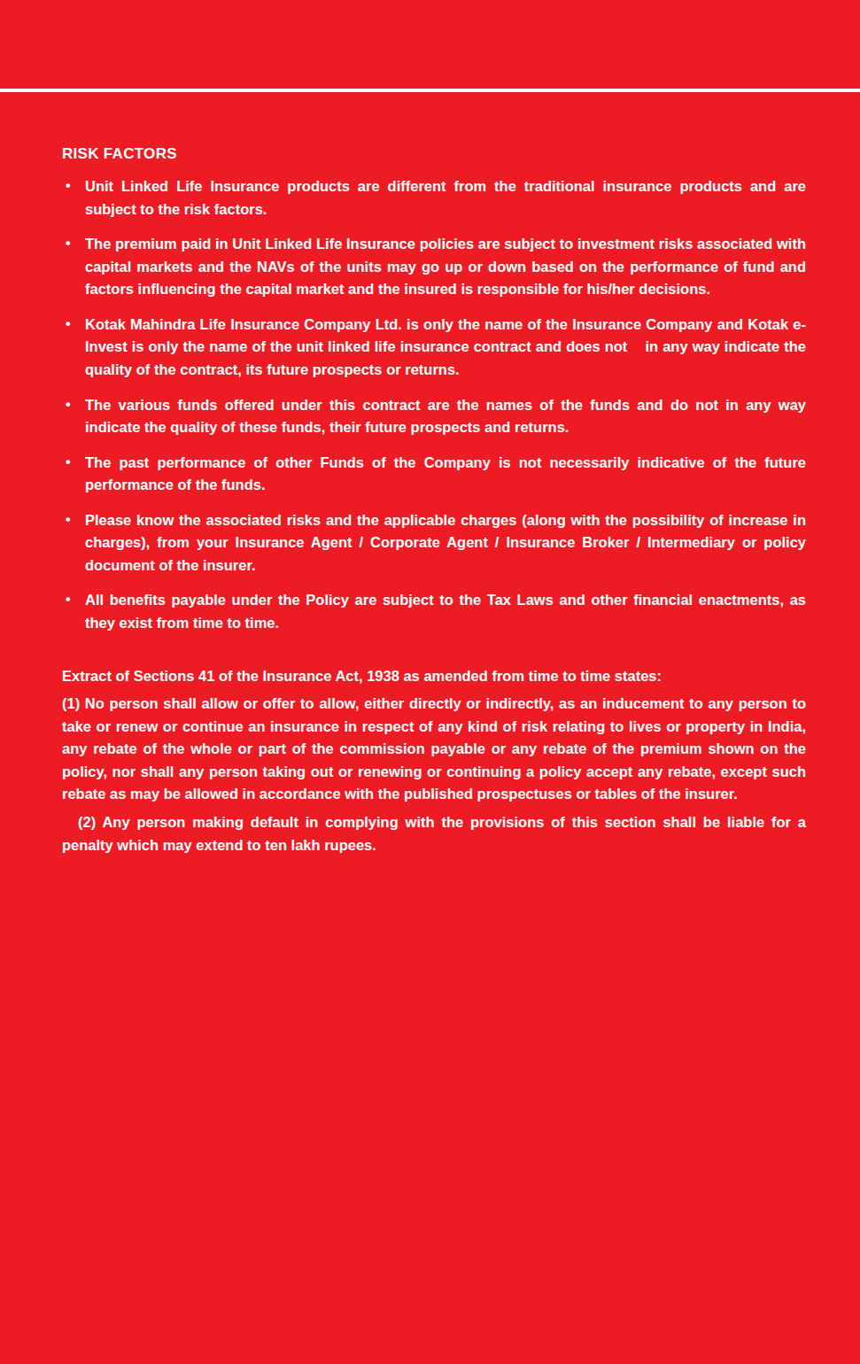RISK FACTORS
Unit Linked Life Insurance products are different from the traditional insurance products and are subject to the risk factors.
The premium paid in Unit Linked Life Insurance policies are subject to investment risks associated with capital markets and the NAVs of the units may go up or down based on the performance of fund and factors influencing the capital market and the insured is responsible for his/her decisions.
Kotak Mahindra Life Insurance Company Ltd. is only the name of the Insurance Company and Kotak e-Invest is only the name of the unit linked life insurance contract and does not in any way indicate the quality of the contract, its future prospects or returns.
The various funds offered under this contract are the names of the funds and do not in any way indicate the quality of these funds, their future prospects and returns.
The past performance of other Funds of the Company is not necessarily indicative of the future performance of the funds.
Please know the associated risks and the applicable charges (along with the possibility of increase in charges), from your Insurance Agent / Corporate Agent / Insurance Broker / Intermediary or policy document of the insurer.
All benefits payable under the Policy are subject to the Tax Laws and other financial enactments, as they exist from time to time.
Extract of Sections 41 of the Insurance Act, 1938 as amended from time to time states:
(1) No person shall allow or offer to allow, either directly or indirectly, as an inducement to any person to take or renew or continue an insurance in respect of any kind of risk relating to lives or property in India, any rebate of the whole or part of the commission payable or any rebate of the premium shown on the policy, nor shall any person taking out or renewing or continuing a policy accept any rebate, except such rebate as may be allowed in accordance with the published prospectuses or tables of the insurer.
(2) Any person making default in complying with the provisions of this section shall be liable for a penalty which may extend to ten lakh rupees.